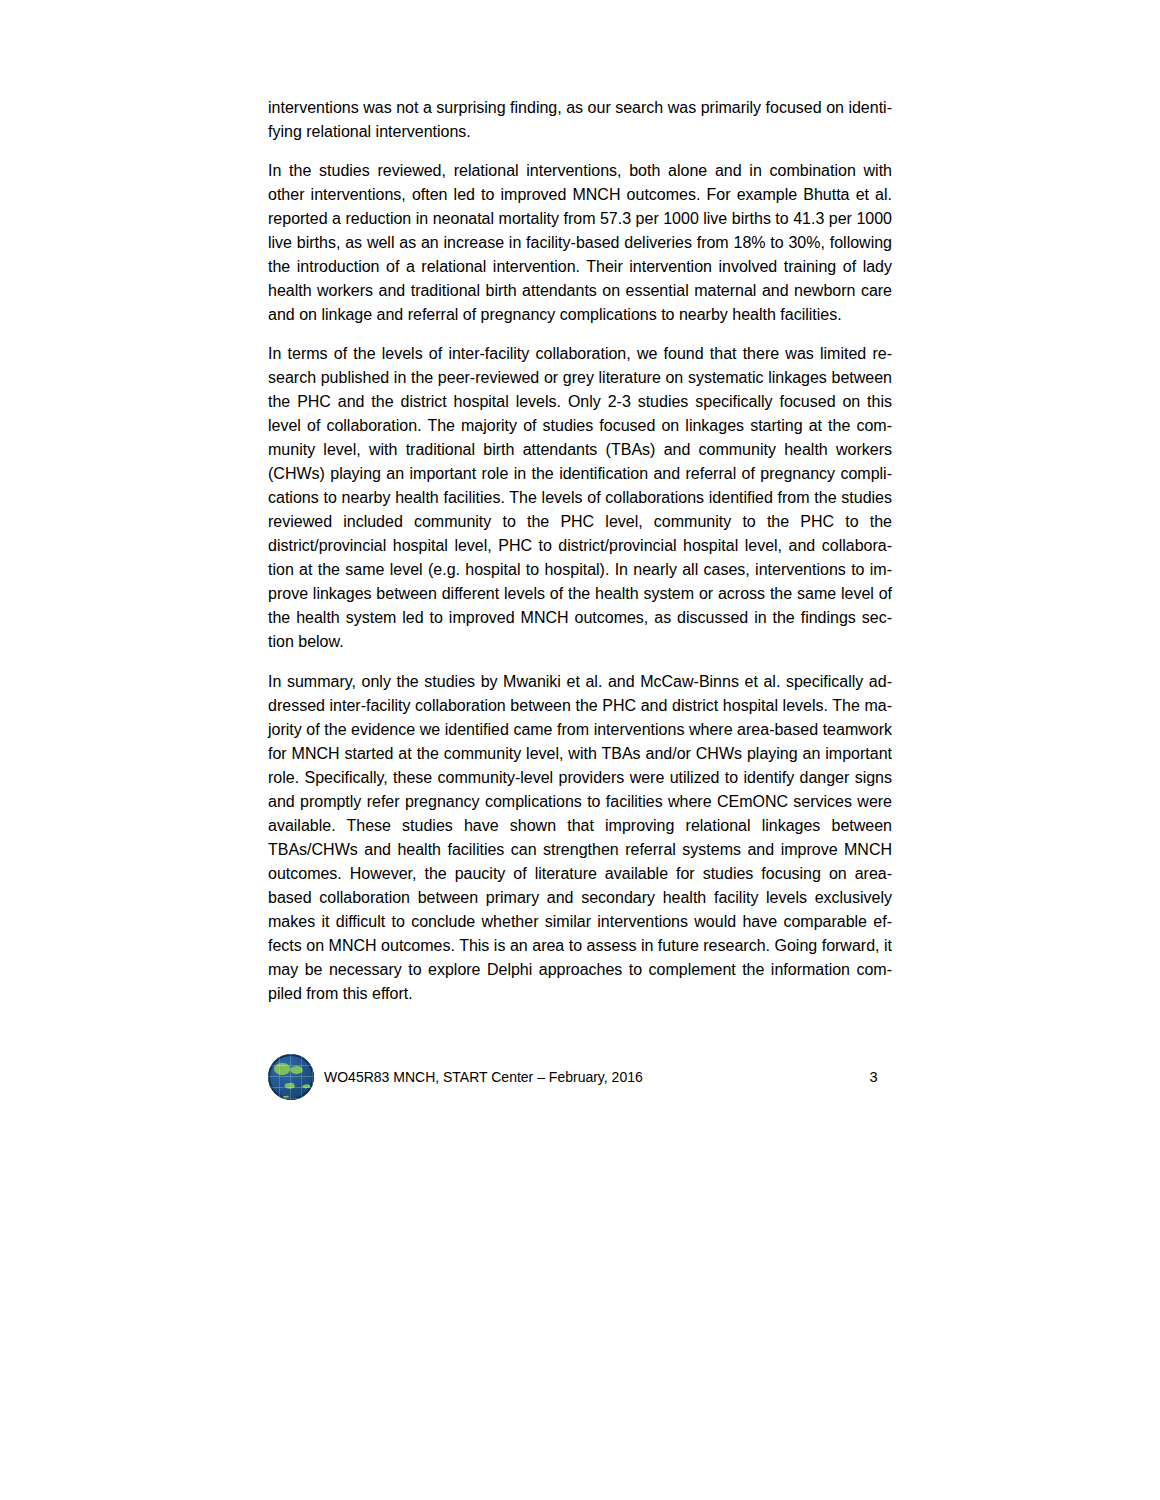interventions was not a surprising finding, as our search was primarily focused on identifying relational interventions.
In the studies reviewed, relational interventions, both alone and in combination with other interventions, often led to improved MNCH outcomes. For example Bhutta et al. reported a reduction in neonatal mortality from 57.3 per 1000 live births to 41.3 per 1000 live births, as well as an increase in facility-based deliveries from 18% to 30%, following the introduction of a relational intervention. Their intervention involved training of lady health workers and traditional birth attendants on essential maternal and newborn care and on linkage and referral of pregnancy complications to nearby health facilities.
In terms of the levels of inter-facility collaboration, we found that there was limited research published in the peer-reviewed or grey literature on systematic linkages between the PHC and the district hospital levels. Only 2-3 studies specifically focused on this level of collaboration. The majority of studies focused on linkages starting at the community level, with traditional birth attendants (TBAs) and community health workers (CHWs) playing an important role in the identification and referral of pregnancy complications to nearby health facilities. The levels of collaborations identified from the studies reviewed included community to the PHC level, community to the PHC to the district/provincial hospital level, PHC to district/provincial hospital level, and collaboration at the same level (e.g. hospital to hospital). In nearly all cases, interventions to improve linkages between different levels of the health system or across the same level of the health system led to improved MNCH outcomes, as discussed in the findings section below.
In summary, only the studies by Mwaniki et al. and McCaw-Binns et al. specifically addressed inter-facility collaboration between the PHC and district hospital levels. The majority of the evidence we identified came from interventions where area-based teamwork for MNCH started at the community level, with TBAs and/or CHWs playing an important role. Specifically, these community-level providers were utilized to identify danger signs and promptly refer pregnancy complications to facilities where CEmONC services were available. These studies have shown that improving relational linkages between TBAs/CHWs and health facilities can strengthen referral systems and improve MNCH outcomes. However, the paucity of literature available for studies focusing on area-based collaboration between primary and secondary health facility levels exclusively makes it difficult to conclude whether similar interventions would have comparable effects on MNCH outcomes. This is an area to assess in future research. Going forward, it may be necessary to explore Delphi approaches to complement the information compiled from this effort.
WO45R83 MNCH, START Center – February, 2016
3